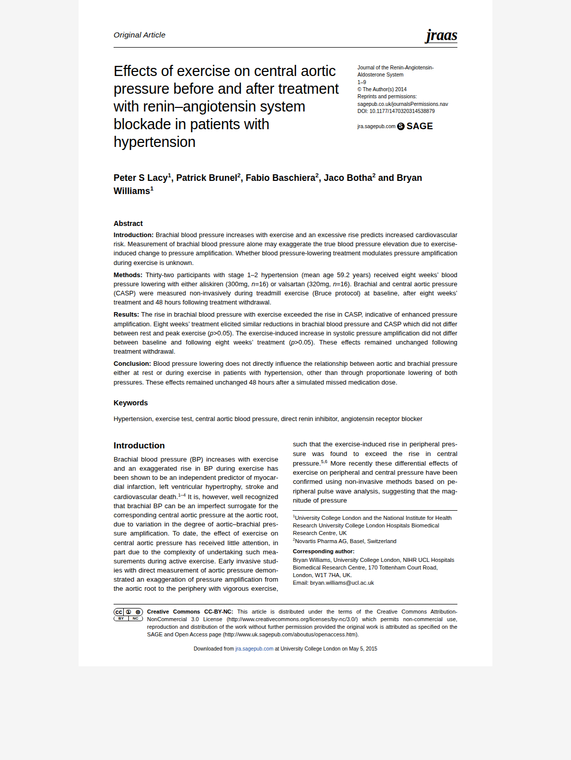Original Article
jraas
Effects of exercise on central aortic pressure before and after treatment with renin–angiotensin system blockade in patients with hypertension
Journal of the Renin-Angiotensin-
Aldosterone System
1–9
© The Author(s) 2014
Reprints and permissions:
sagepub.co.uk/journalsPermissions.nav
DOI: 10.1177/1470320314538879
jra.sagepub.com
SSAGE
Peter S Lacy1, Patrick Brunel2, Fabio Baschiera2, Jaco Botha2 and Bryan Williams1
Abstract
Introduction: Brachial blood pressure increases with exercise and an excessive rise predicts increased cardiovascular risk. Measurement of brachial blood pressure alone may exaggerate the true blood pressure elevation due to exercise-induced change to pressure amplification. Whether blood pressure-lowering treatment modulates pressure amplification during exercise is unknown.
Methods: Thirty-two participants with stage 1–2 hypertension (mean age 59.2 years) received eight weeks’ blood pressure lowering with either aliskiren (300mg, n=16) or valsartan (320mg, n=16). Brachial and central aortic pressure (CASP) were measured non-invasively during treadmill exercise (Bruce protocol) at baseline, after eight weeks’ treatment and 48 hours following treatment withdrawal.
Results: The rise in brachial blood pressure with exercise exceeded the rise in CASP, indicative of enhanced pressure amplification. Eight weeks’ treatment elicited similar reductions in brachial blood pressure and CASP which did not differ between rest and peak exercise (p>0.05). The exercise-induced increase in systolic pressure amplification did not differ between baseline and following eight weeks’ treatment (p>0.05). These effects remained unchanged following treatment withdrawal.
Conclusion: Blood pressure lowering does not directly influence the relationship between aortic and brachial pressure either at rest or during exercise in patients with hypertension, other than through proportionate lowering of both pressures. These effects remained unchanged 48 hours after a simulated missed medication dose.
Keywords
Hypertension, exercise test, central aortic blood pressure, direct renin inhibitor, angiotensin receptor blocker
Introduction
Brachial blood pressure (BP) increases with exercise and an exaggerated rise in BP during exercise has been shown to be an independent predictor of myocardial infarction, left ventricular hypertrophy, stroke and cardiovascular death.1–4 It is, however, well recognized that brachial BP can be an imperfect surrogate for the corresponding central aortic pressure at the aortic root, due to variation in the degree of aortic–brachial pressure amplification. To date, the effect of exercise on central aortic pressure has received little attention, in part due to the complexity of undertaking such measurements during active exercise. Early invasive studies with direct measurement of aortic pressure demonstrated an exaggeration of pressure amplification from the aortic root to the periphery with vigorous exercise, such that the exercise-induced rise in peripheral pressure was found to exceed the rise in central pressure.5,6 More recently these differential effects of exercise on peripheral and central pressure have been confirmed using non-invasive methods based on peripheral pulse wave analysis, suggesting that the magnitude of pressure
1University College London and the National Institute for Health Research University College London Hospitals Biomedical Research Centre, UK
2Novartis Pharma AG, Basel, Switzerland
Corresponding author:
Bryan Williams, University College London, NIHR UCL Hospitals Biomedical Research Centre, 170 Tottenham Court Road, London, W1T 7HA, UK.
Email: bryan.williams@ucl.ac.uk
cc
①
⊜
BY
NC
Creative Commons CC-BY-NC: This article is distributed under the terms of the Creative Commons Attribution-NonCommercial 3.0 License (http://www.creativecommons.org/licenses/by-nc/3.0/) which permits non-commercial use, reproduction and distribution of the work without further permission provided the original work is attributed as specified on the SAGE and Open Access page (http://www.uk.sagepub.com/aboutus/openaccess.htm).
Downloaded from jra.sagepub.com at University College London on May 5, 2015